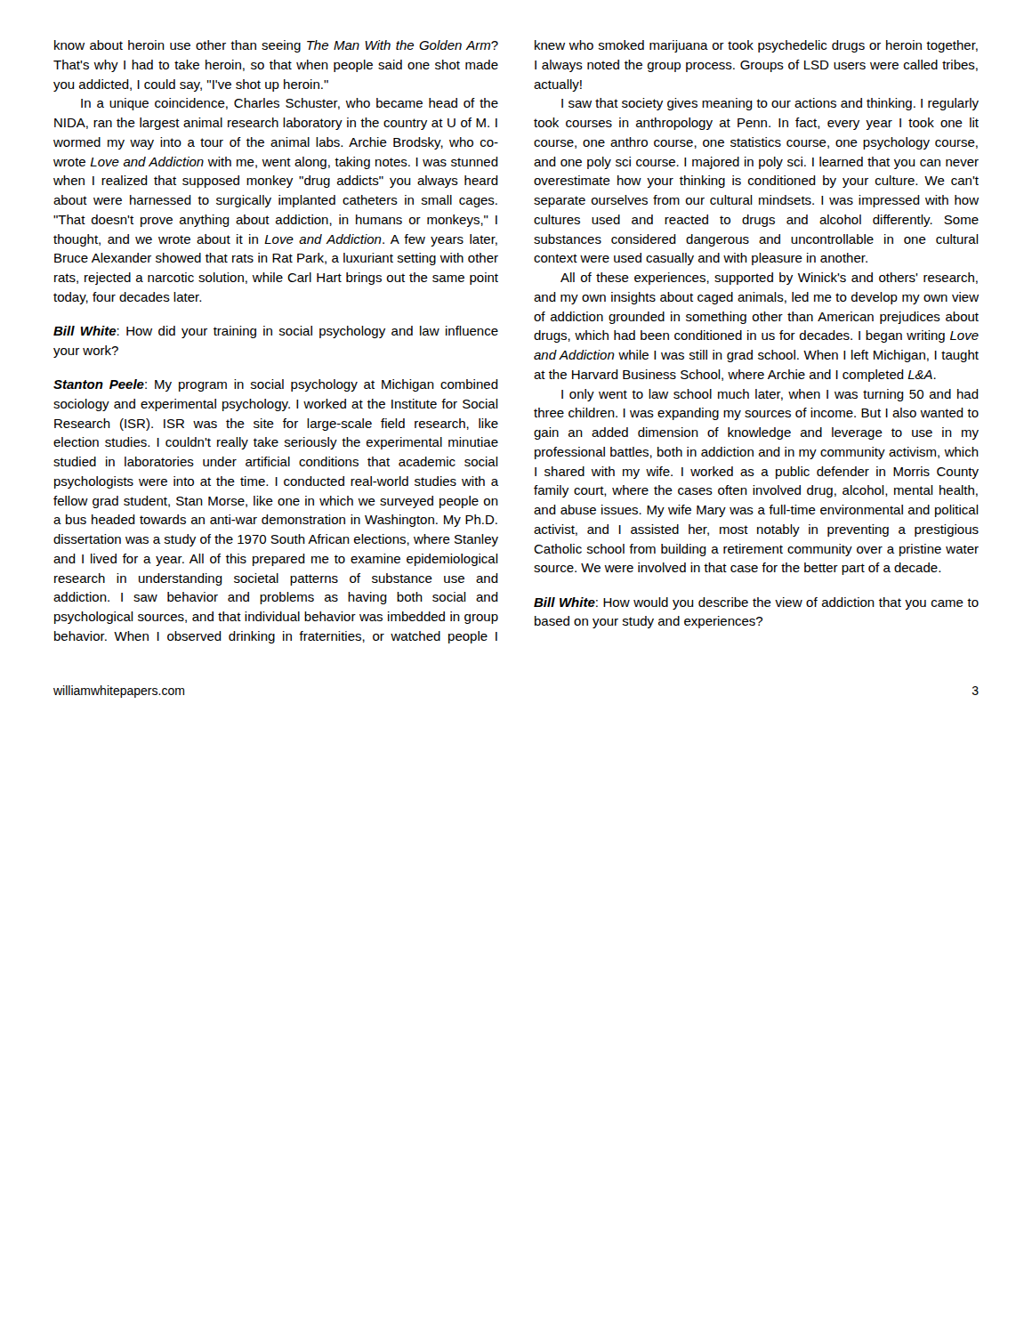know about heroin use other than seeing The Man With the Golden Arm? That's why I had to take heroin, so that when people said one shot made you addicted, I could say, "I've shot up heroin."
In a unique coincidence, Charles Schuster, who became head of the NIDA, ran the largest animal research laboratory in the country at U of M. I wormed my way into a tour of the animal labs. Archie Brodsky, who co-wrote Love and Addiction with me, went along, taking notes. I was stunned when I realized that supposed monkey "drug addicts" you always heard about were harnessed to surgically implanted catheters in small cages. "That doesn't prove anything about addiction, in humans or monkeys," I thought, and we wrote about it in Love and Addiction. A few years later, Bruce Alexander showed that rats in Rat Park, a luxuriant setting with other rats, rejected a narcotic solution, while Carl Hart brings out the same point today, four decades later.
Bill White: How did your training in social psychology and law influence your work?
Stanton Peele: My program in social psychology at Michigan combined sociology and experimental psychology. I worked at the Institute for Social Research (ISR). ISR was the site for large-scale field research, like election studies. I couldn't really take seriously the experimental minutiae studied in laboratories under artificial conditions that academic social psychologists were into at the time. I conducted real-world studies with a fellow grad student, Stan Morse, like one in which we surveyed people on a bus headed towards an anti-war demonstration in Washington. My Ph.D. dissertation was a study of the 1970 South African elections, where Stanley and I lived for a year. All of this prepared me to examine epidemiological research in understanding societal patterns of substance use and addiction. I saw behavior and problems as having both social and psychological sources, and that individual behavior was imbedded in group behavior. When I observed drinking in fraternities, or watched people I knew who smoked marijuana or took psychedelic drugs or heroin together, I always noted the group process. Groups of LSD users were called tribes, actually!
I saw that society gives meaning to our actions and thinking. I regularly took courses in anthropology at Penn. In fact, every year I took one lit course, one anthro course, one statistics course, one psychology course, and one poly sci course. I majored in poly sci. I learned that you can never overestimate how your thinking is conditioned by your culture. We can't separate ourselves from our cultural mindsets. I was impressed with how cultures used and reacted to drugs and alcohol differently. Some substances considered dangerous and uncontrollable in one cultural context were used casually and with pleasure in another.
All of these experiences, supported by Winick's and others' research, and my own insights about caged animals, led me to develop my own view of addiction grounded in something other than American prejudices about drugs, which had been conditioned in us for decades. I began writing Love and Addiction while I was still in grad school. When I left Michigan, I taught at the Harvard Business School, where Archie and I completed L&A.
I only went to law school much later, when I was turning 50 and had three children. I was expanding my sources of income. But I also wanted to gain an added dimension of knowledge and leverage to use in my professional battles, both in addiction and in my community activism, which I shared with my wife. I worked as a public defender in Morris County family court, where the cases often involved drug, alcohol, mental health, and abuse issues. My wife Mary was a full-time environmental and political activist, and I assisted her, most notably in preventing a prestigious Catholic school from building a retirement community over a pristine water source. We were involved in that case for the better part of a decade.
Bill White: How would you describe the view of addiction that you came to based on your study and experiences?
williamwhitepapers.com 3